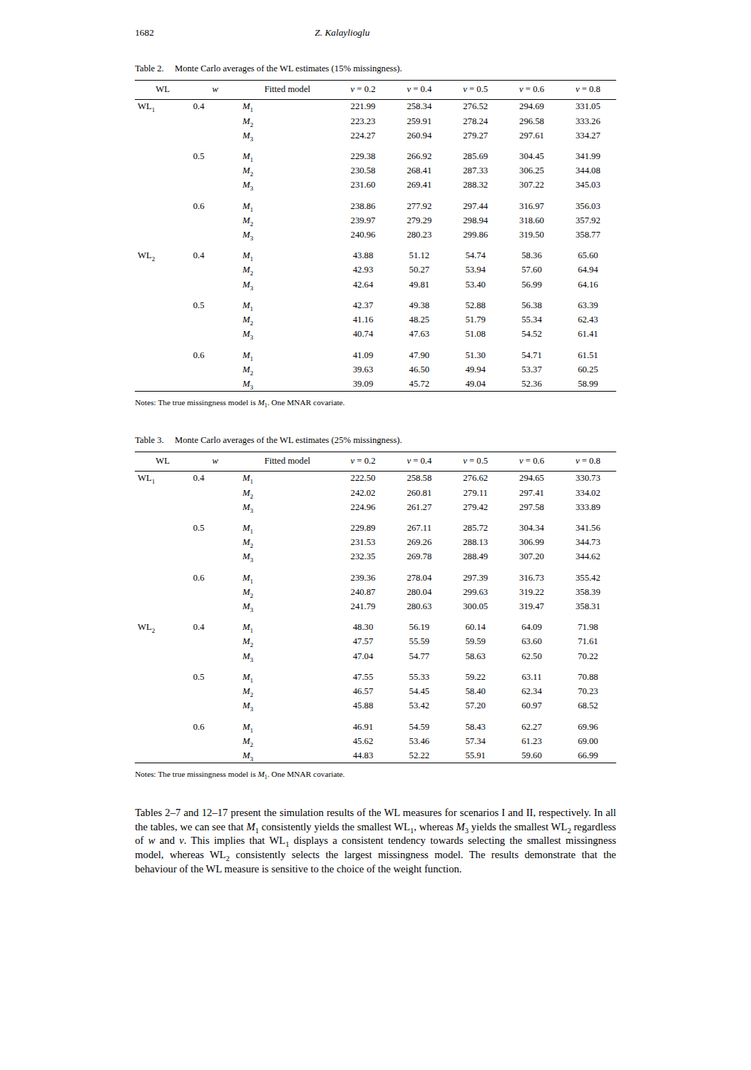1682 Z. Kalaylioglu
Table 2. Monte Carlo averages of the WL estimates (15% missingness).
| WL | w | Fitted model | v = 0.2 | v = 0.4 | v = 0.5 | v = 0.6 | v = 0.8 |
| --- | --- | --- | --- | --- | --- | --- | --- |
| WL 1 | 0.4 | M 1 | 221.99 | 258.34 | 276.52 | 294.69 | 331.05 |
| | | M 2 | 223.23 | 259.91 | 278.24 | 296.58 | 333.26 |
| | | M 3 | 224.27 | 260.94 | 279.27 | 297.61 | 334.27 |
| | 0.5 | M 1 | 229.38 | 266.92 | 285.69 | 304.45 | 341.99 |
| | | M 2 | 230.58 | 268.41 | 287.33 | 306.25 | 344.08 |
| | | M 3 | 231.60 | 269.41 | 288.32 | 307.22 | 345.03 |
| | 0.6 | M 1 | 238.86 | 277.92 | 297.44 | 316.97 | 356.03 |
| | | M 2 | 239.97 | 279.29 | 298.94 | 318.60 | 357.92 |
| | | M 3 | 240.96 | 280.23 | 299.86 | 319.50 | 358.77 |
| WL 2 | 0.4 | M 1 | 43.88 | 51.12 | 54.74 | 58.36 | 65.60 |
| | | M 2 | 42.93 | 50.27 | 53.94 | 57.60 | 64.94 |
| | | M 3 | 42.64 | 49.81 | 53.40 | 56.99 | 64.16 |
| | 0.5 | M 1 | 42.37 | 49.38 | 52.88 | 56.38 | 63.39 |
| | | M 2 | 41.16 | 48.25 | 51.79 | 55.34 | 62.43 |
| | | M 3 | 40.74 | 47.63 | 51.08 | 54.52 | 61.41 |
| | 0.6 | M 1 | 41.09 | 47.90 | 51.30 | 54.71 | 61.51 |
| | | M 2 | 39.63 | 46.50 | 49.94 | 53.37 | 60.25 |
| | | M 3 | 39.09 | 45.72 | 49.04 | 52.36 | 58.99 |
Notes: The true missingness model is M1. One MNAR covariate.
Table 3. Monte Carlo averages of the WL estimates (25% missingness).
| WL | w | Fitted model | v = 0.2 | v = 0.4 | v = 0.5 | v = 0.6 | v = 0.8 |
| --- | --- | --- | --- | --- | --- | --- | --- |
| WL 1 | 0.4 | M 1 | 222.50 | 258.58 | 276.62 | 294.65 | 330.73 |
| | | M 2 | 242.02 | 260.81 | 279.11 | 297.41 | 334.02 |
| | | M 3 | 224.96 | 261.27 | 279.42 | 297.58 | 333.89 |
| | 0.5 | M 1 | 229.89 | 267.11 | 285.72 | 304.34 | 341.56 |
| | | M 2 | 231.53 | 269.26 | 288.13 | 306.99 | 344.73 |
| | | M 3 | 232.35 | 269.78 | 288.49 | 307.20 | 344.62 |
| | 0.6 | M 1 | 239.36 | 278.04 | 297.39 | 316.73 | 355.42 |
| | | M 2 | 240.87 | 280.04 | 299.63 | 319.22 | 358.39 |
| | | M 3 | 241.79 | 280.63 | 300.05 | 319.47 | 358.31 |
| WL 2 | 0.4 | M 1 | 48.30 | 56.19 | 60.14 | 64.09 | 71.98 |
| | | M 2 | 47.57 | 55.59 | 59.59 | 63.60 | 71.61 |
| | | M 3 | 47.04 | 54.77 | 58.63 | 62.50 | 70.22 |
| | 0.5 | M 1 | 47.55 | 55.33 | 59.22 | 63.11 | 70.88 |
| | | M 2 | 46.57 | 54.45 | 58.40 | 62.34 | 70.23 |
| | | M 3 | 45.88 | 53.42 | 57.20 | 60.97 | 68.52 |
| | 0.6 | M 1 | 46.91 | 54.59 | 58.43 | 62.27 | 69.96 |
| | | M 2 | 45.62 | 53.46 | 57.34 | 61.23 | 69.00 |
| | | M 3 | 44.83 | 52.22 | 55.91 | 59.60 | 66.99 |
Notes: The true missingness model is M1. One MNAR covariate.
Tables 2–7 and 12–17 present the simulation results of the WL measures for scenarios I and II, respectively. In all the tables, we can see that M1 consistently yields the smallest WL1, whereas M3 yields the smallest WL2 regardless of w and v. This implies that WL1 displays a consistent tendency towards selecting the smallest missingness model, whereas WL2 consistently selects the largest missingness model. The results demonstrate that the behaviour of the WL measure is sensitive to the choice of the weight function.